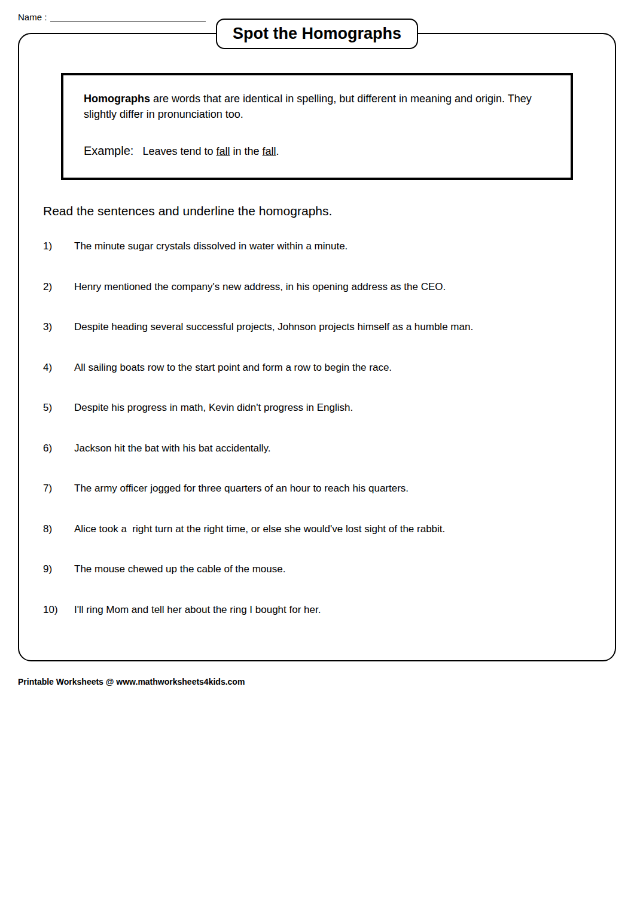Name :
Spot the Homographs
Homographs are words that are identical in spelling, but different in meaning and origin. They slightly differ in pronunciation too.
Example: Leaves tend to fall in the fall.
Read the sentences and underline the homographs.
1) The minute sugar crystals dissolved in water within a minute.
2) Henry mentioned the company's new address, in his opening address as the CEO.
3) Despite heading several successful projects, Johnson projects himself as a humble man.
4) All sailing boats row to the start point and form a row to begin the race.
5) Despite his progress in math, Kevin didn't progress in English.
6) Jackson hit the bat with his bat accidentally.
7) The army officer jogged for three quarters of an hour to reach his quarters.
8) Alice took a right turn at the right time, or else she would've lost sight of the rabbit.
9) The mouse chewed up the cable of the mouse.
10) I'll ring Mom and tell her about the ring I bought for her.
Printable Worksheets @ www.mathworksheets4kids.com